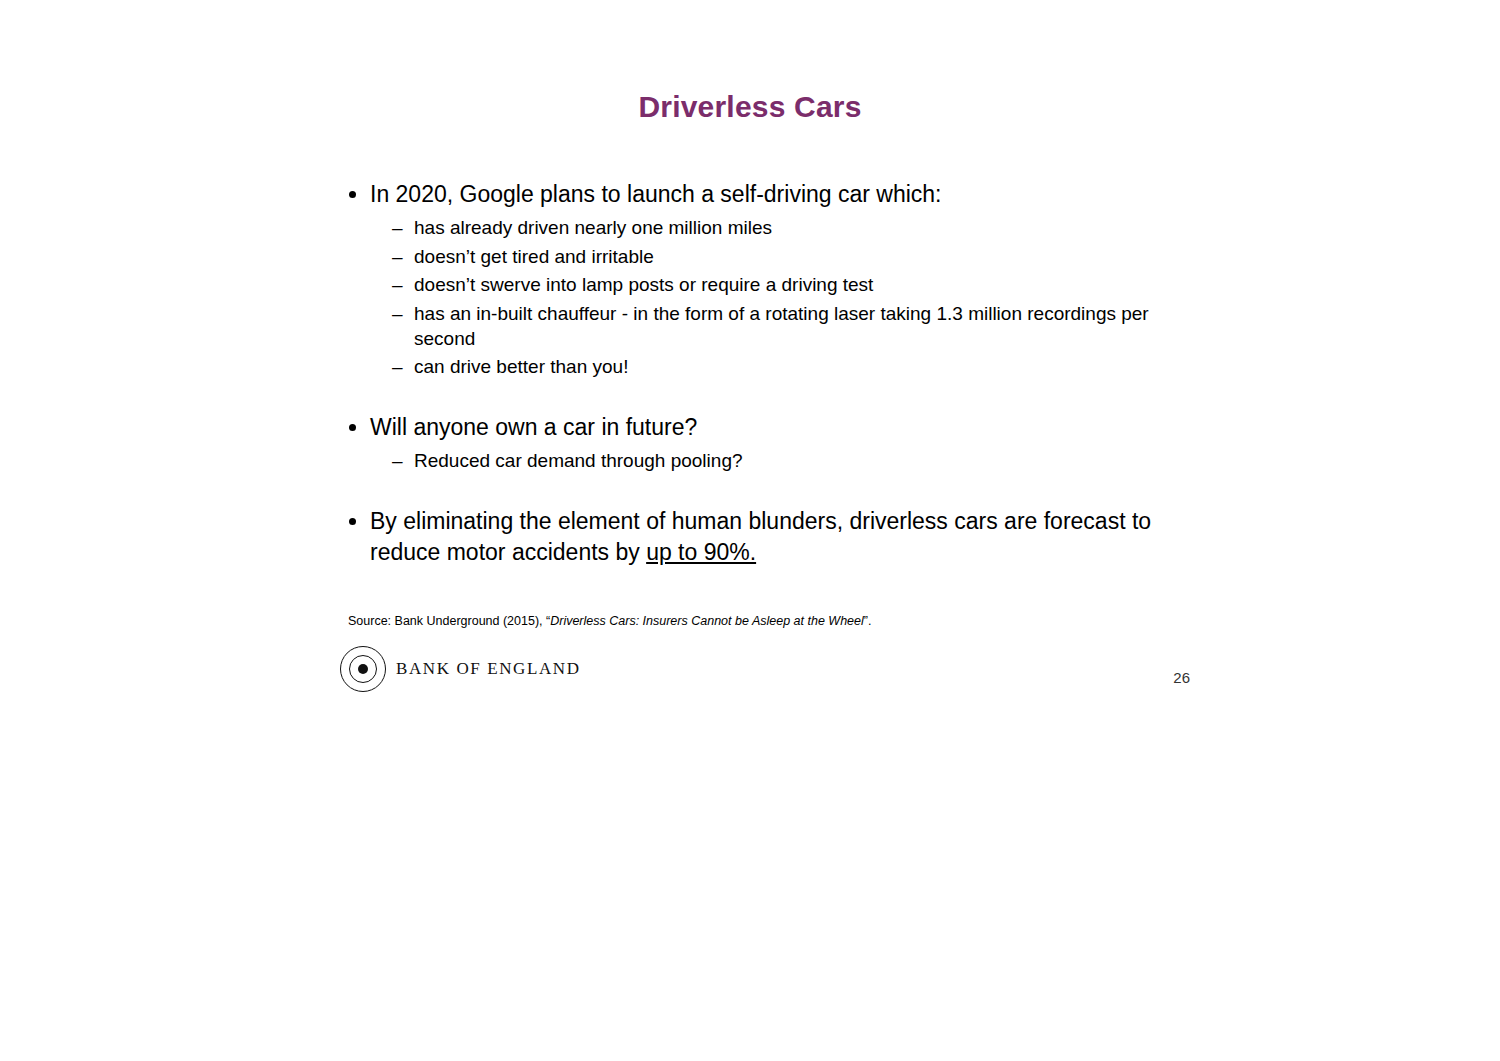Driverless Cars
In 2020, Google plans to launch a self-driving car which:
has already driven nearly one million miles
doesn’t get tired and irritable
doesn’t swerve into lamp posts or require a driving test
has an in-built chauffeur - in the form of a rotating laser taking 1.3 million recordings per second
can drive better than you!
Will anyone own a car in future?
Reduced car demand through pooling?
By eliminating the element of human blunders, driverless cars are forecast to reduce motor accidents by up to 90%.
Source: Bank Underground (2015), “Driverless Cars: Insurers Cannot be Asleep at the Wheel”.
BANK OF ENGLAND
26